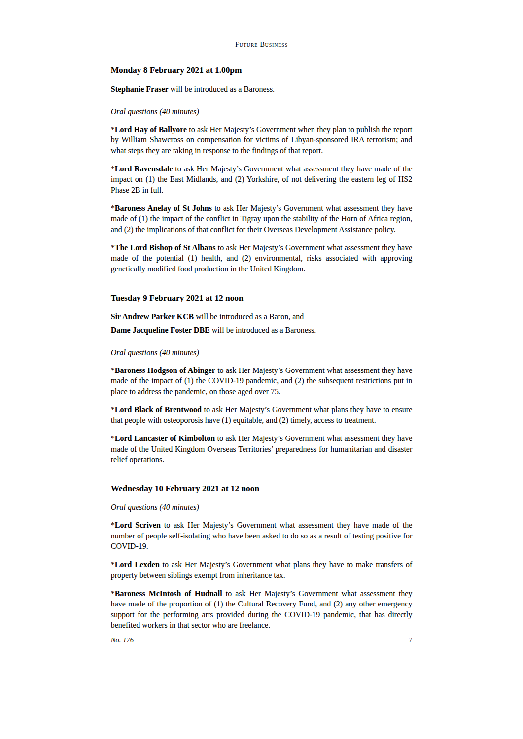Future Business
Monday 8 February 2021 at 1.00pm
Stephanie Fraser will be introduced as a Baroness.
Oral questions (40 minutes)
*Lord Hay of Ballyore to ask Her Majesty’s Government when they plan to publish the report by William Shawcross on compensation for victims of Libyan-sponsored IRA terrorism; and what steps they are taking in response to the findings of that report.
*Lord Ravensdale to ask Her Majesty’s Government what assessment they have made of the impact on (1) the East Midlands, and (2) Yorkshire, of not delivering the eastern leg of HS2 Phase 2B in full.
*Baroness Anelay of St Johns to ask Her Majesty’s Government what assessment they have made of (1) the impact of the conflict in Tigray upon the stability of the Horn of Africa region, and (2) the implications of that conflict for their Overseas Development Assistance policy.
*The Lord Bishop of St Albans to ask Her Majesty’s Government what assessment they have made of the potential (1) health, and (2) environmental, risks associated with approving genetically modified food production in the United Kingdom.
Tuesday 9 February 2021 at 12 noon
Sir Andrew Parker KCB will be introduced as a Baron, and
Dame Jacqueline Foster DBE will be introduced as a Baroness.
Oral questions (40 minutes)
*Baroness Hodgson of Abinger to ask Her Majesty’s Government what assessment they have made of the impact of (1) the COVID-19 pandemic, and (2) the subsequent restrictions put in place to address the pandemic, on those aged over 75.
*Lord Black of Brentwood to ask Her Majesty’s Government what plans they have to ensure that people with osteoporosis have (1) equitable, and (2) timely, access to treatment.
*Lord Lancaster of Kimbolton to ask Her Majesty’s Government what assessment they have made of the United Kingdom Overseas Territories’ preparedness for humanitarian and disaster relief operations.
Wednesday 10 February 2021 at 12 noon
Oral questions (40 minutes)
*Lord Scriven to ask Her Majesty’s Government what assessment they have made of the number of people self-isolating who have been asked to do so as a result of testing positive for COVID-19.
*Lord Lexden to ask Her Majesty’s Government what plans they have to make transfers of property between siblings exempt from inheritance tax.
*Baroness McIntosh of Hudnall to ask Her Majesty’s Government what assessment they have made of the proportion of (1) the Cultural Recovery Fund, and (2) any other emergency support for the performing arts provided during the COVID-19 pandemic, that has directly benefited workers in that sector who are freelance.
No. 176 7